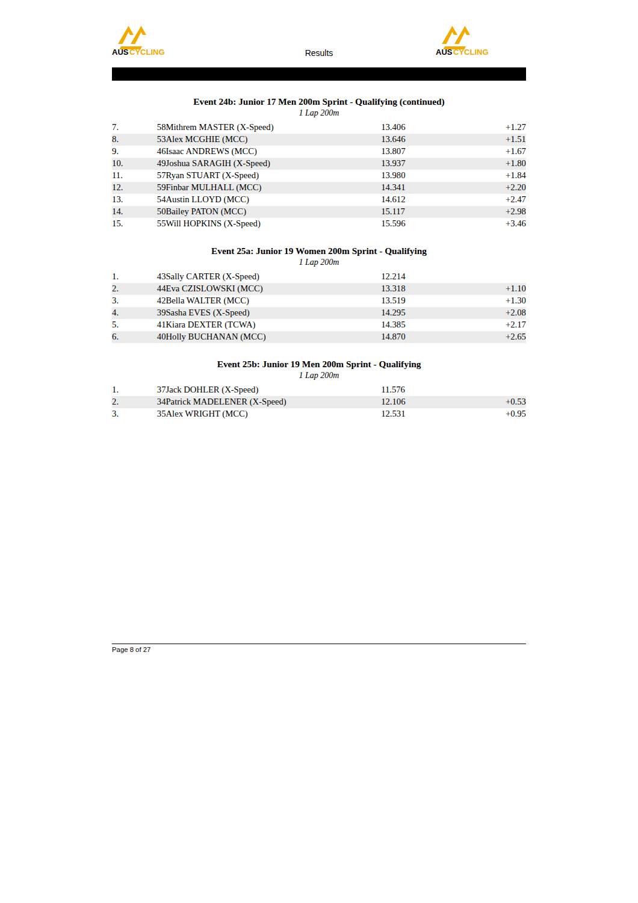AUS CYCLING
Results
AUS CYCLING
Event 24b: Junior 17 Men 200m Sprint - Qualifying (continued)
1 Lap 200m
| 7. | 58 | Mithrem MASTER (X-Speed) | 13.406 | +1.27 |
| 8. | 53 | Alex MCGHIE (MCC) | 13.646 | +1.51 |
| 9. | 46 | Isaac ANDREWS (MCC) | 13.807 | +1.67 |
| 10. | 49 | Joshua SARAGIH (X-Speed) | 13.937 | +1.80 |
| 11. | 57 | Ryan STUART (X-Speed) | 13.980 | +1.84 |
| 12. | 59 | Finbar MULHALL (MCC) | 14.341 | +2.20 |
| 13. | 54 | Austin LLOYD (MCC) | 14.612 | +2.47 |
| 14. | 50 | Bailey PATON (MCC) | 15.117 | +2.98 |
| 15. | 55 | Will HOPKINS (X-Speed) | 15.596 | +3.46 |
Event 25a: Junior 19 Women 200m Sprint - Qualifying
1 Lap 200m
| 1. | 43 | Sally CARTER (X-Speed) | 12.214 | |
| 2. | 44 | Eva CZISLOWSKI (MCC) | 13.318 | +1.10 |
| 3. | 42 | Bella WALTER (MCC) | 13.519 | +1.30 |
| 4. | 39 | Sasha EVES (X-Speed) | 14.295 | +2.08 |
| 5. | 41 | Kiara DEXTER (TCWA) | 14.385 | +2.17 |
| 6. | 40 | Holly BUCHANAN (MCC) | 14.870 | +2.65 |
Event 25b: Junior 19 Men 200m Sprint - Qualifying
1 Lap 200m
| 1. | 37 | Jack DOHLER (X-Speed) | 11.576 | |
| 2. | 34 | Patrick MADELENER (X-Speed) | 12.106 | +0.53 |
| 3. | 35 | Alex WRIGHT (MCC) | 12.531 | +0.95 |
Page 8 of 27